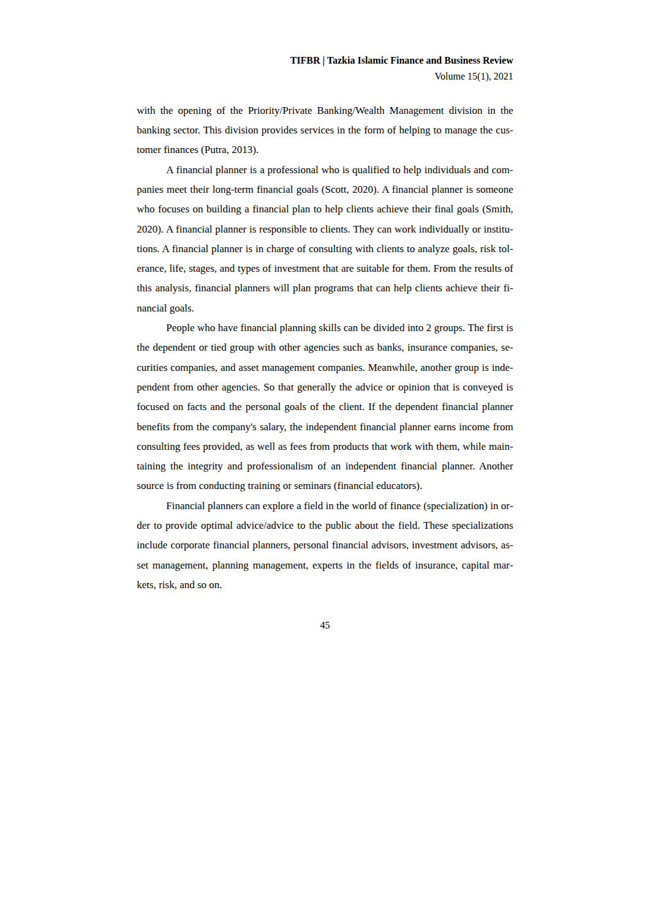TIFBR | Tazkia Islamic Finance and Business Review
Volume 15(1), 2021
with the opening of the Priority/Private Banking/Wealth Management division in the banking sector. This division provides services in the form of helping to manage the customer finances (Putra, 2013).
A financial planner is a professional who is qualified to help individuals and companies meet their long-term financial goals (Scott, 2020). A financial planner is someone who focuses on building a financial plan to help clients achieve their final goals (Smith, 2020). A financial planner is responsible to clients. They can work individually or institutions. A financial planner is in charge of consulting with clients to analyze goals, risk tolerance, life, stages, and types of investment that are suitable for them. From the results of this analysis, financial planners will plan programs that can help clients achieve their financial goals.
People who have financial planning skills can be divided into 2 groups. The first is the dependent or tied group with other agencies such as banks, insurance companies, securities companies, and asset management companies. Meanwhile, another group is independent from other agencies. So that generally the advice or opinion that is conveyed is focused on facts and the personal goals of the client. If the dependent financial planner benefits from the company's salary, the independent financial planner earns income from consulting fees provided, as well as fees from products that work with them, while maintaining the integrity and professionalism of an independent financial planner. Another source is from conducting training or seminars (financial educators).
Financial planners can explore a field in the world of finance (specialization) in order to provide optimal advice/advice to the public about the field. These specializations include corporate financial planners, personal financial advisors, investment advisors, asset management, planning management, experts in the fields of insurance, capital markets, risk, and so on.
45